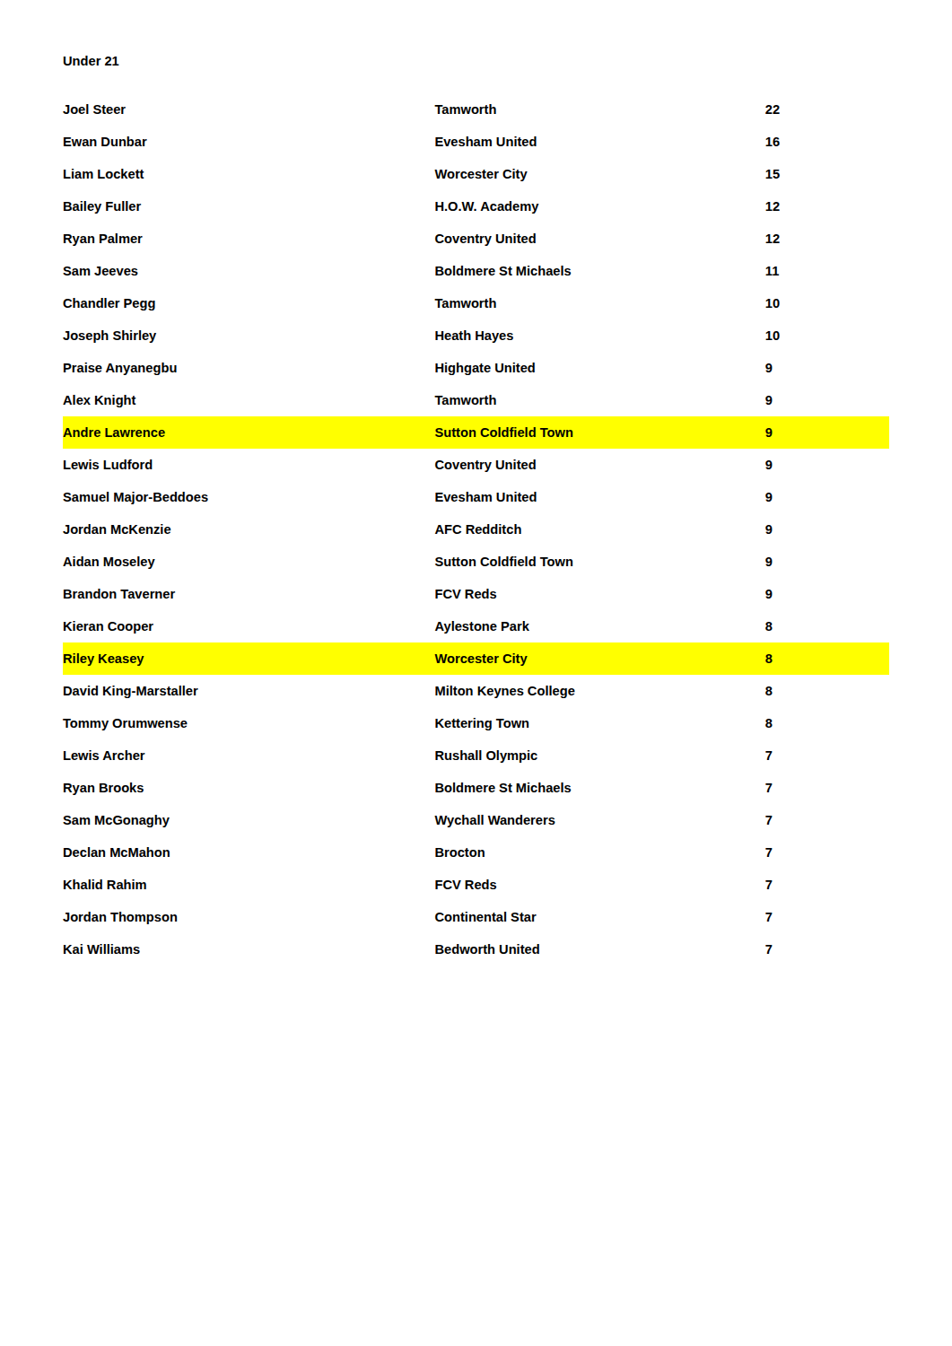Under 21
| Joel Steer | Tamworth | 22 |
| Ewan Dunbar | Evesham United | 16 |
| Liam Lockett | Worcester City | 15 |
| Bailey Fuller | H.O.W. Academy | 12 |
| Ryan Palmer | Coventry United | 12 |
| Sam Jeeves | Boldmere St Michaels | 11 |
| Chandler Pegg | Tamworth | 10 |
| Joseph Shirley | Heath Hayes | 10 |
| Praise Anyanegbu | Highgate United | 9 |
| Alex Knight | Tamworth | 9 |
| Andre Lawrence | Sutton Coldfield Town | 9 |
| Lewis Ludford | Coventry United | 9 |
| Samuel Major-Beddoes | Evesham United | 9 |
| Jordan McKenzie | AFC Redditch | 9 |
| Aidan Moseley | Sutton Coldfield Town | 9 |
| Brandon Taverner | FCV Reds | 9 |
| Kieran Cooper | Aylestone Park | 8 |
| Riley Keasey | Worcester City | 8 |
| David King-Marstaller | Milton Keynes College | 8 |
| Tommy Orumwense | Kettering Town | 8 |
| Lewis Archer | Rushall Olympic | 7 |
| Ryan Brooks | Boldmere St Michaels | 7 |
| Sam McGonaghy | Wychall Wanderers | 7 |
| Declan McMahon | Brocton | 7 |
| Khalid Rahim | FCV Reds | 7 |
| Jordan Thompson | Continental Star | 7 |
| Kai Williams | Bedworth United | 7 |